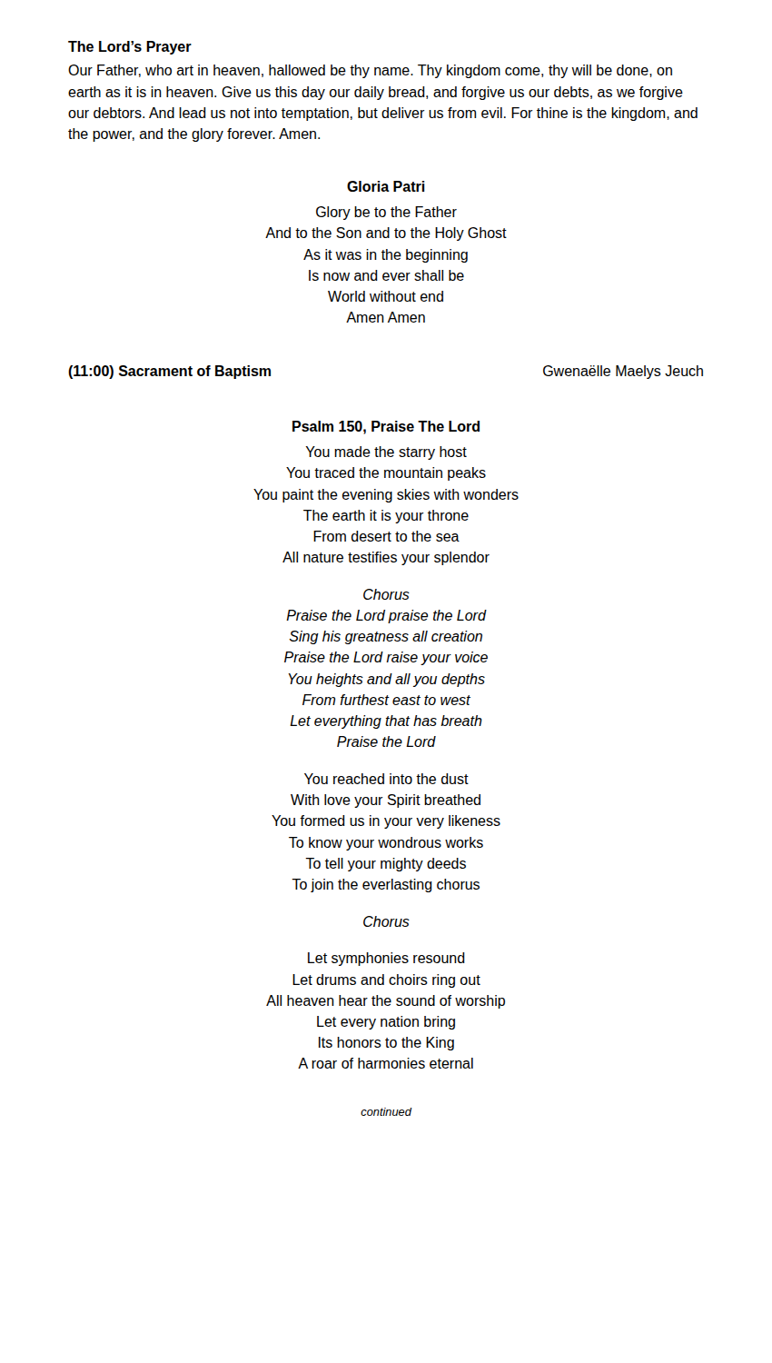The Lord’s Prayer
Our Father, who art in heaven, hallowed be thy name. Thy kingdom come, thy will be done, on earth as it is in heaven. Give us this day our daily bread, and forgive us our debts, as we forgive our debtors. And lead us not into temptation, but deliver us from evil. For thine is the kingdom, and the power, and the glory forever. Amen.
Gloria Patri
Glory be to the Father
And to the Son and to the Holy Ghost
As it was in the beginning
Is now and ever shall be
World without end
Amen Amen
(11:00) Sacrament of Baptism Gwenaëlle Maelys Jeuch
Psalm 150, Praise The Lord
You made the starry host
You traced the mountain peaks
You paint the evening skies with wonders
The earth it is your throne
From desert to the sea
All nature testifies your splendor
Chorus
Praise the Lord praise the Lord
Sing his greatness all creation
Praise the Lord raise your voice
You heights and all you depths
From furthest east to west
Let everything that has breath
Praise the Lord
You reached into the dust
With love your Spirit breathed
You formed us in your very likeness
To know your wondrous works
To tell your mighty deeds
To join the everlasting chorus
Chorus
Let symphonies resound
Let drums and choirs ring out
All heaven hear the sound of worship
Let every nation bring
Its honors to the King
A roar of harmonies eternal
continued